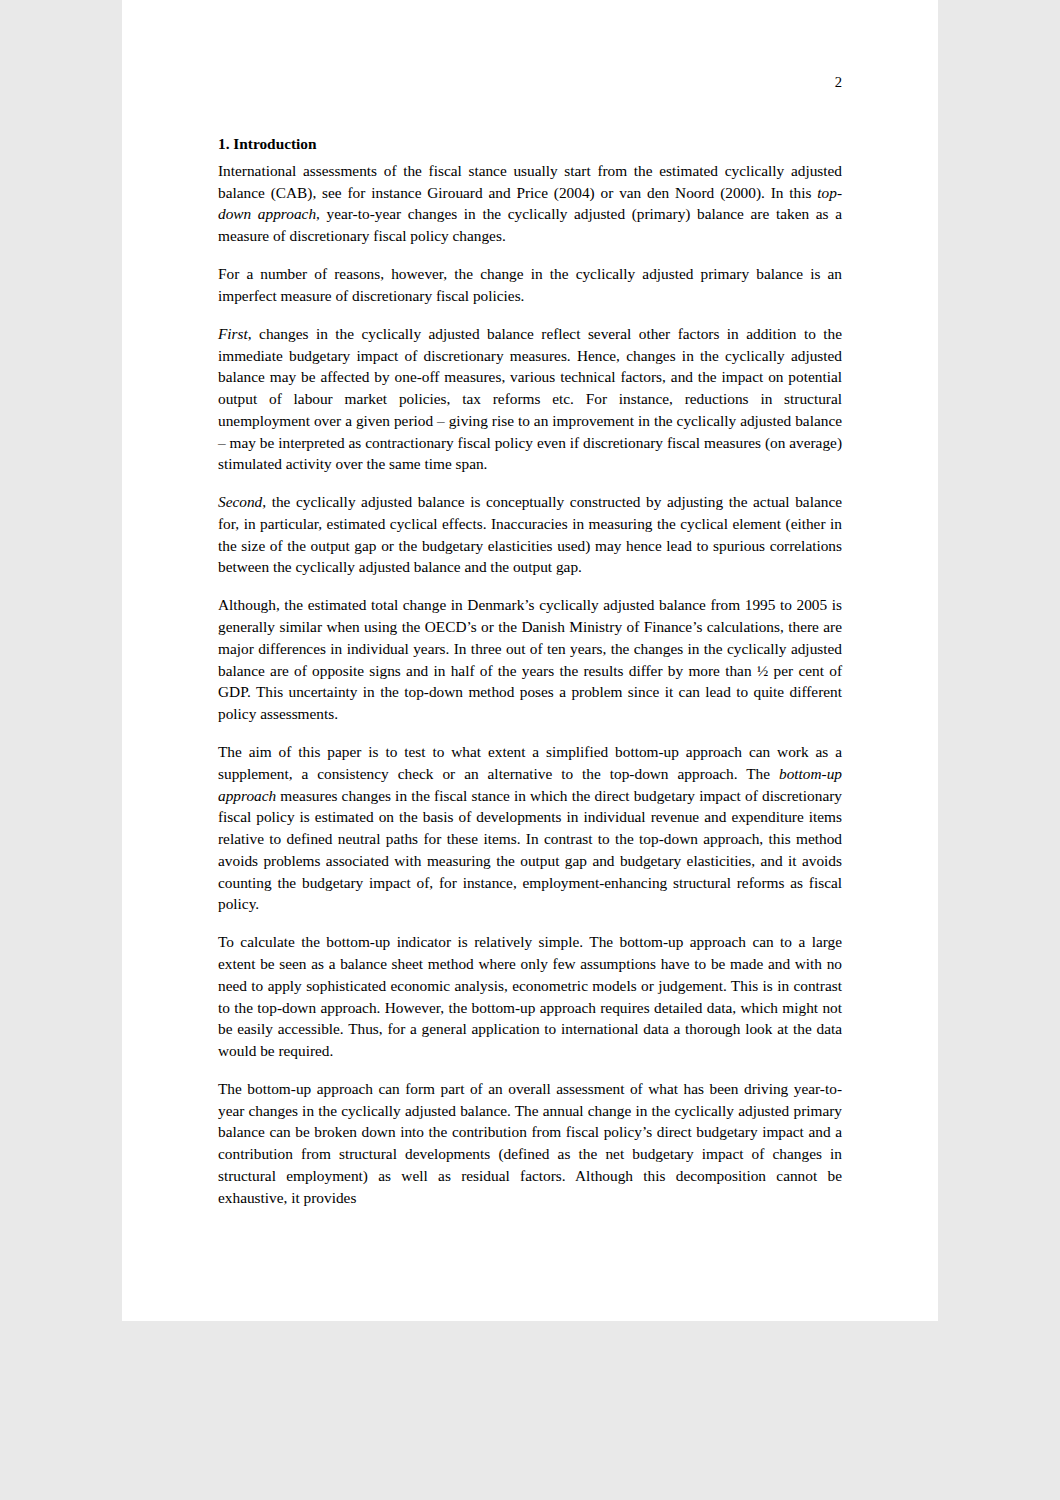2
1. Introduction
International assessments of the fiscal stance usually start from the estimated cyclically adjusted balance (CAB), see for instance Girouard and Price (2004) or van den Noord (2000). In this top-down approach, year-to-year changes in the cyclically adjusted (primary) balance are taken as a measure of discretionary fiscal policy changes.
For a number of reasons, however, the change in the cyclically adjusted primary balance is an imperfect measure of discretionary fiscal policies.
First, changes in the cyclically adjusted balance reflect several other factors in addition to the immediate budgetary impact of discretionary measures. Hence, changes in the cyclically adjusted balance may be affected by one-off measures, various technical factors, and the impact on potential output of labour market policies, tax reforms etc. For instance, reductions in structural unemployment over a given period – giving rise to an improvement in the cyclically adjusted balance – may be interpreted as contractionary fiscal policy even if discretionary fiscal measures (on average) stimulated activity over the same time span.
Second, the cyclically adjusted balance is conceptually constructed by adjusting the actual balance for, in particular, estimated cyclical effects. Inaccuracies in measuring the cyclical element (either in the size of the output gap or the budgetary elasticities used) may hence lead to spurious correlations between the cyclically adjusted balance and the output gap.
Although, the estimated total change in Denmark’s cyclically adjusted balance from 1995 to 2005 is generally similar when using the OECD’s or the Danish Ministry of Finance’s calculations, there are major differences in individual years. In three out of ten years, the changes in the cyclically adjusted balance are of opposite signs and in half of the years the results differ by more than ½ per cent of GDP. This uncertainty in the top-down method poses a problem since it can lead to quite different policy assessments.
The aim of this paper is to test to what extent a simplified bottom-up approach can work as a supplement, a consistency check or an alternative to the top-down approach. The bottom-up approach measures changes in the fiscal stance in which the direct budgetary impact of discretionary fiscal policy is estimated on the basis of developments in individual revenue and expenditure items relative to defined neutral paths for these items. In contrast to the top-down approach, this method avoids problems associated with measuring the output gap and budgetary elasticities, and it avoids counting the budgetary impact of, for instance, employment-enhancing structural reforms as fiscal policy.
To calculate the bottom-up indicator is relatively simple. The bottom-up approach can to a large extent be seen as a balance sheet method where only few assumptions have to be made and with no need to apply sophisticated economic analysis, econometric models or judgement. This is in contrast to the top-down approach. However, the bottom-up approach requires detailed data, which might not be easily accessible. Thus, for a general application to international data a thorough look at the data would be required.
The bottom-up approach can form part of an overall assessment of what has been driving year-to-year changes in the cyclically adjusted balance. The annual change in the cyclically adjusted primary balance can be broken down into the contribution from fiscal policy’s direct budgetary impact and a contribution from structural developments (defined as the net budgetary impact of changes in structural employment) as well as residual factors. Although this decomposition cannot be exhaustive, it provides